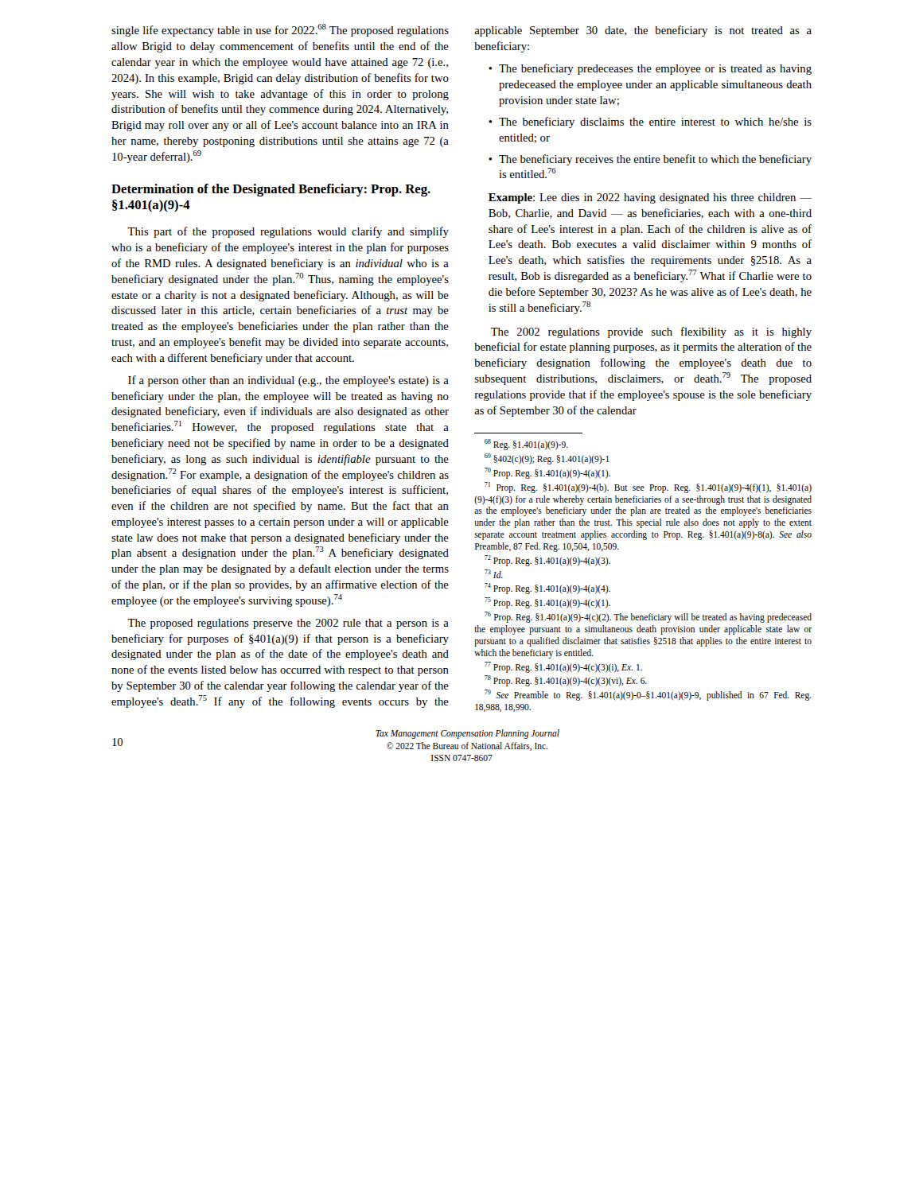single life expectancy table in use for 2022.68 The proposed regulations allow Brigid to delay commencement of benefits until the end of the calendar year in which the employee would have attained age 72 (i.e., 2024). In this example, Brigid can delay distribution of benefits for two years. She will wish to take advantage of this in order to prolong distribution of benefits until they commence during 2024. Alternatively, Brigid may roll over any or all of Lee's account balance into an IRA in her name, thereby postponing distributions until she attains age 72 (a 10-year deferral).69
Determination of the Designated Beneficiary: Prop. Reg. §1.401(a)(9)-4
This part of the proposed regulations would clarify and simplify who is a beneficiary of the employee's interest in the plan for purposes of the RMD rules. A designated beneficiary is an individual who is a beneficiary designated under the plan.70 Thus, naming the employee's estate or a charity is not a designated beneficiary. Although, as will be discussed later in this article, certain beneficiaries of a trust may be treated as the employee's beneficiaries under the plan rather than the trust, and an employee's benefit may be divided into separate accounts, each with a different beneficiary under that account.
If a person other than an individual (e.g., the employee's estate) is a beneficiary under the plan, the employee will be treated as having no designated beneficiary, even if individuals are also designated as other beneficiaries.71 However, the proposed regulations state that a beneficiary need not be specified by name in order to be a designated beneficiary, as long as such individual is identifiable pursuant to the designation.72 For example, a designation of the employee's children as beneficiaries of equal shares of the employee's interest is sufficient, even if the children are not specified by name. But the fact that an employee's interest passes to a certain person under a will or applicable state law does not make that person a designated beneficiary under the plan absent a designation under the plan.73 A beneficiary designated under the plan may be designated by a default election under the terms of the plan, or if the plan so provides, by an affirmative election of the employee (or the employee's surviving spouse).74
The proposed regulations preserve the 2002 rule that a person is a beneficiary for purposes of §401(a)(9) if that person is a beneficiary designated under the plan as of the date of the employee's death and none of the events listed below has occurred with respect to that person by September 30 of the calendar year following the calendar year of the employee's death.75 If any of the following events occurs by the applicable September 30 date, the beneficiary is not treated as a beneficiary:
The beneficiary predeceases the employee or is treated as having predeceased the employee under an applicable simultaneous death provision under state law;
The beneficiary disclaims the entire interest to which he/she is entitled; or
The beneficiary receives the entire benefit to which the beneficiary is entitled.76
Example: Lee dies in 2022 having designated his three children — Bob, Charlie, and David — as beneficiaries, each with a one-third share of Lee's interest in a plan. Each of the children is alive as of Lee's death. Bob executes a valid disclaimer within 9 months of Lee's death, which satisfies the requirements under §2518. As a result, Bob is disregarded as a beneficiary.77 What if Charlie were to die before September 30, 2023? As he was alive as of Lee's death, he is still a beneficiary.78
The 2002 regulations provide such flexibility as it is highly beneficial for estate planning purposes, as it permits the alteration of the beneficiary designation following the employee's death due to subsequent distributions, disclaimers, or death.79 The proposed regulations provide that if the employee's spouse is the sole beneficiary as of September 30 of the calendar
68 Reg. §1.401(a)(9)-9.
69 §402(c)(9); Reg. §1.401(a)(9)-1
70 Prop. Reg. §1.401(a)(9)-4(a)(1).
71 Prop. Reg. §1.401(a)(9)-4(b). But see Prop. Reg. §1.401(a)(9)-4(f)(1), §1.401(a)(9)-4(f)(3) for a rule whereby certain beneficiaries of a see-through trust that is designated as the employee's beneficiary under the plan are treated as the employee's beneficiaries under the plan rather than the trust. This special rule also does not apply to the extent separate account treatment applies according to Prop. Reg. §1.401(a)(9)-8(a). See also Preamble, 87 Fed. Reg. 10,504, 10,509.
72 Prop. Reg. §1.401(a)(9)-4(a)(3).
73 Id.
74 Prop. Reg. §1.401(a)(9)-4(a)(4).
75 Prop. Reg. §1.401(a)(9)-4(c)(1).
76 Prop. Reg. §1.401(a)(9)-4(c)(2). The beneficiary will be treated as having predeceased the employee pursuant to a simultaneous death provision under applicable state law or pursuant to a qualified disclaimer that satisfies §2518 that applies to the entire interest to which the beneficiary is entitled.
77 Prop. Reg. §1.401(a)(9)-4(c)(3)(i), Ex. 1.
78 Prop. Reg. §1.401(a)(9)-4(c)(3)(vi), Ex. 6.
79 See Preamble to Reg. §1.401(a)(9)-0–§1.401(a)(9)-9, published in 67 Fed. Reg. 18,988, 18,990.
10
Tax Management Compensation Planning Journal
© 2022 The Bureau of National Affairs, Inc.
ISSN 0747-8607